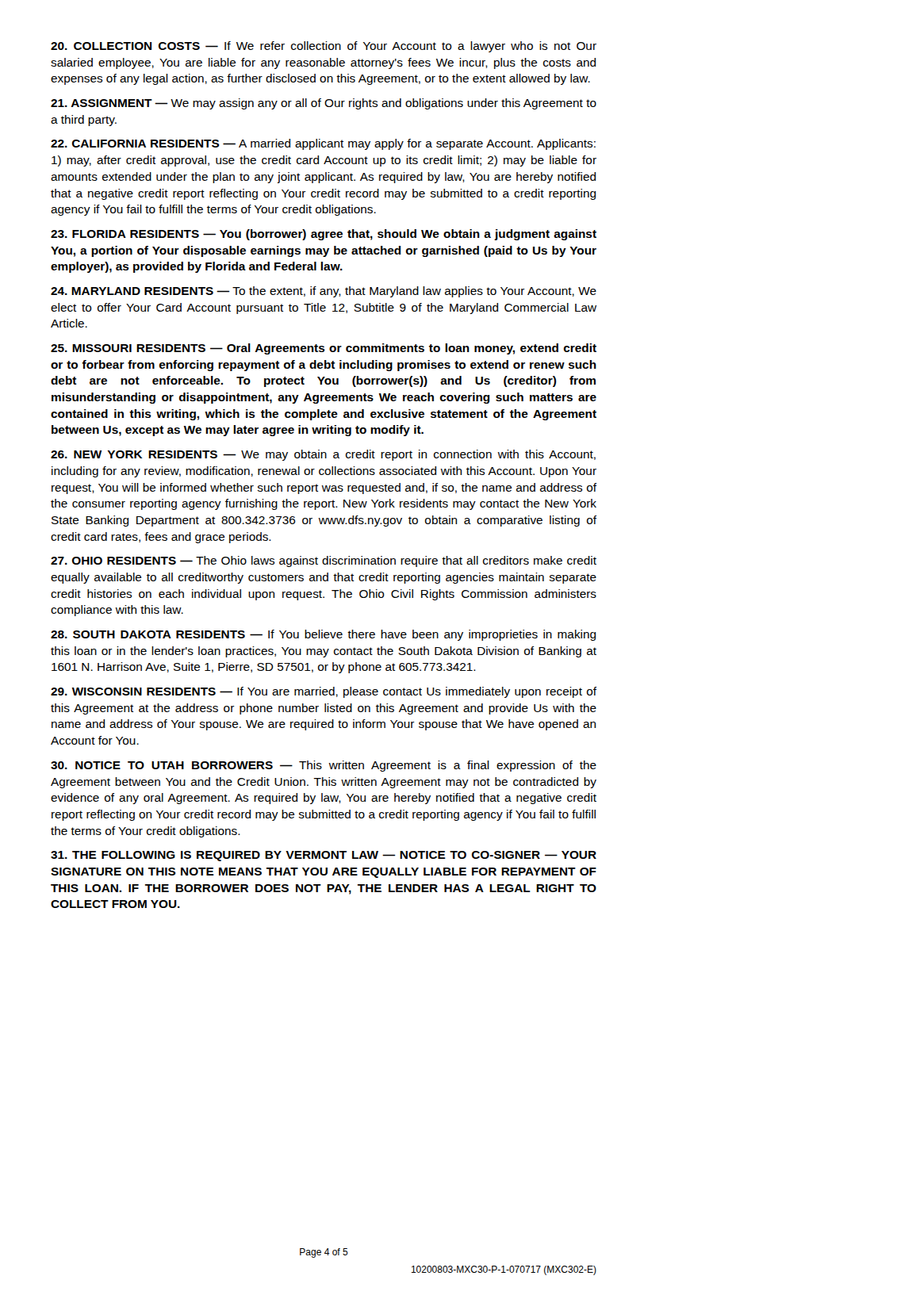20. COLLECTION COSTS — If We refer collection of Your Account to a lawyer who is not Our salaried employee, You are liable for any reasonable attorney's fees We incur, plus the costs and expenses of any legal action, as further disclosed on this Agreement, or to the extent allowed by law.
21. ASSIGNMENT — We may assign any or all of Our rights and obligations under this Agreement to a third party.
22. CALIFORNIA RESIDENTS — A married applicant may apply for a separate Account. Applicants: 1) may, after credit approval, use the credit card Account up to its credit limit; 2) may be liable for amounts extended under the plan to any joint applicant. As required by law, You are hereby notified that a negative credit report reflecting on Your credit record may be submitted to a credit reporting agency if You fail to fulfill the terms of Your credit obligations.
23. FLORIDA RESIDENTS — You (borrower) agree that, should We obtain a judgment against You, a portion of Your disposable earnings may be attached or garnished (paid to Us by Your employer), as provided by Florida and Federal law.
24. MARYLAND RESIDENTS — To the extent, if any, that Maryland law applies to Your Account, We elect to offer Your Card Account pursuant to Title 12, Subtitle 9 of the Maryland Commercial Law Article.
25. MISSOURI RESIDENTS — Oral Agreements or commitments to loan money, extend credit or to forbear from enforcing repayment of a debt including promises to extend or renew such debt are not enforceable. To protect You (borrower(s)) and Us (creditor) from misunderstanding or disappointment, any Agreements We reach covering such matters are contained in this writing, which is the complete and exclusive statement of the Agreement between Us, except as We may later agree in writing to modify it.
26. NEW YORK RESIDENTS — We may obtain a credit report in connection with this Account, including for any review, modification, renewal or collections associated with this Account. Upon Your request, You will be informed whether such report was requested and, if so, the name and address of the consumer reporting agency furnishing the report. New York residents may contact the New York State Banking Department at 800.342.3736 or www.dfs.ny.gov to obtain a comparative listing of credit card rates, fees and grace periods.
27. OHIO RESIDENTS — The Ohio laws against discrimination require that all creditors make credit equally available to all creditworthy customers and that credit reporting agencies maintain separate credit histories on each individual upon request. The Ohio Civil Rights Commission administers compliance with this law.
28. SOUTH DAKOTA RESIDENTS — If You believe there have been any improprieties in making this loan or in the lender's loan practices, You may contact the South Dakota Division of Banking at 1601 N. Harrison Ave, Suite 1, Pierre, SD 57501, or by phone at 605.773.3421.
29. WISCONSIN RESIDENTS — If You are married, please contact Us immediately upon receipt of this Agreement at the address or phone number listed on this Agreement and provide Us with the name and address of Your spouse. We are required to inform Your spouse that We have opened an Account for You.
30. NOTICE TO UTAH BORROWERS — This written Agreement is a final expression of the Agreement between You and the Credit Union. This written Agreement may not be contradicted by evidence of any oral Agreement. As required by law, You are hereby notified that a negative credit report reflecting on Your credit record may be submitted to a credit reporting agency if You fail to fulfill the terms of Your credit obligations.
31. THE FOLLOWING IS REQUIRED BY VERMONT LAW — NOTICE TO CO-SIGNER — YOUR SIGNATURE ON THIS NOTE MEANS THAT YOU ARE EQUALLY LIABLE FOR REPAYMENT OF THIS LOAN. IF THE BORROWER DOES NOT PAY, THE LENDER HAS A LEGAL RIGHT TO COLLECT FROM YOU.
Page 4 of 5
10200803-MXC30-P-1-070717 (MXC302-E)